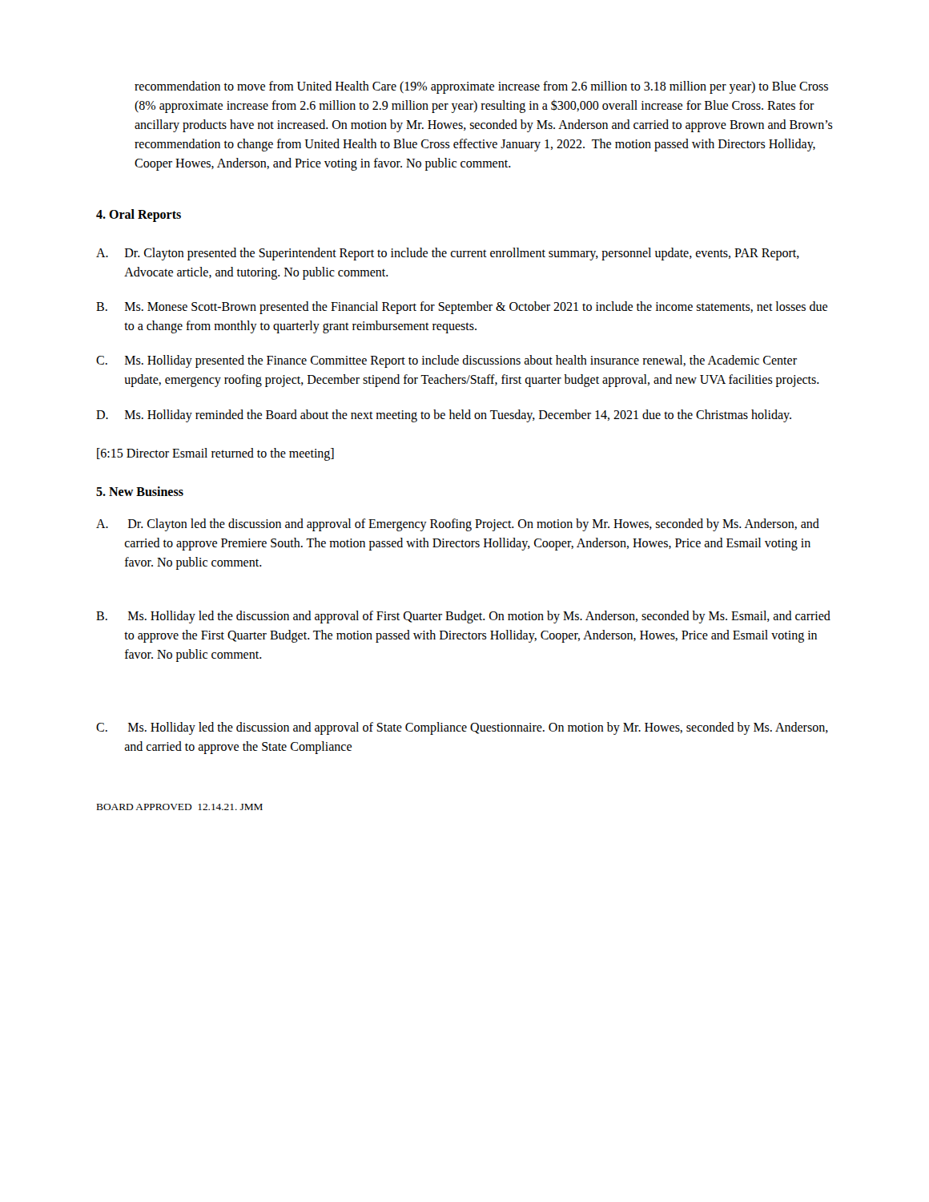recommendation to move from United Health Care (19% approximate increase from 2.6 million to 3.18 million per year) to Blue Cross (8% approximate increase from 2.6 million to 2.9 million per year) resulting in a $300,000 overall increase for Blue Cross. Rates for ancillary products have not increased. On motion by Mr. Howes, seconded by Ms. Anderson and carried to approve Brown and Brown’s recommendation to change from United Health to Blue Cross effective January 1, 2022. The motion passed with Directors Holliday, Cooper Howes, Anderson, and Price voting in favor. No public comment.
4. Oral Reports
A. Dr. Clayton presented the Superintendent Report to include the current enrollment summary, personnel update, events, PAR Report, Advocate article, and tutoring. No public comment.
B. Ms. Monese Scott-Brown presented the Financial Report for September & October 2021 to include the income statements, net losses due to a change from monthly to quarterly grant reimbursement requests.
C. Ms. Holliday presented the Finance Committee Report to include discussions about health insurance renewal, the Academic Center update, emergency roofing project, December stipend for Teachers/Staff, first quarter budget approval, and new UVA facilities projects.
D. Ms. Holliday reminded the Board about the next meeting to be held on Tuesday, December 14, 2021 due to the Christmas holiday.
[6:15 Director Esmail returned to the meeting]
5. New Business
A. Dr. Clayton led the discussion and approval of Emergency Roofing Project. On motion by Mr. Howes, seconded by Ms. Anderson, and carried to approve Premiere South. The motion passed with Directors Holliday, Cooper, Anderson, Howes, Price and Esmail voting in favor. No public comment.
B. Ms. Holliday led the discussion and approval of First Quarter Budget. On motion by Ms. Anderson, seconded by Ms. Esmail, and carried to approve the First Quarter Budget. The motion passed with Directors Holliday, Cooper, Anderson, Howes, Price and Esmail voting in favor. No public comment.
C. Ms. Holliday led the discussion and approval of State Compliance Questionnaire. On motion by Mr. Howes, seconded by Ms. Anderson, and carried to approve the State Compliance
BOARD APPROVED 12.14.21. JMM